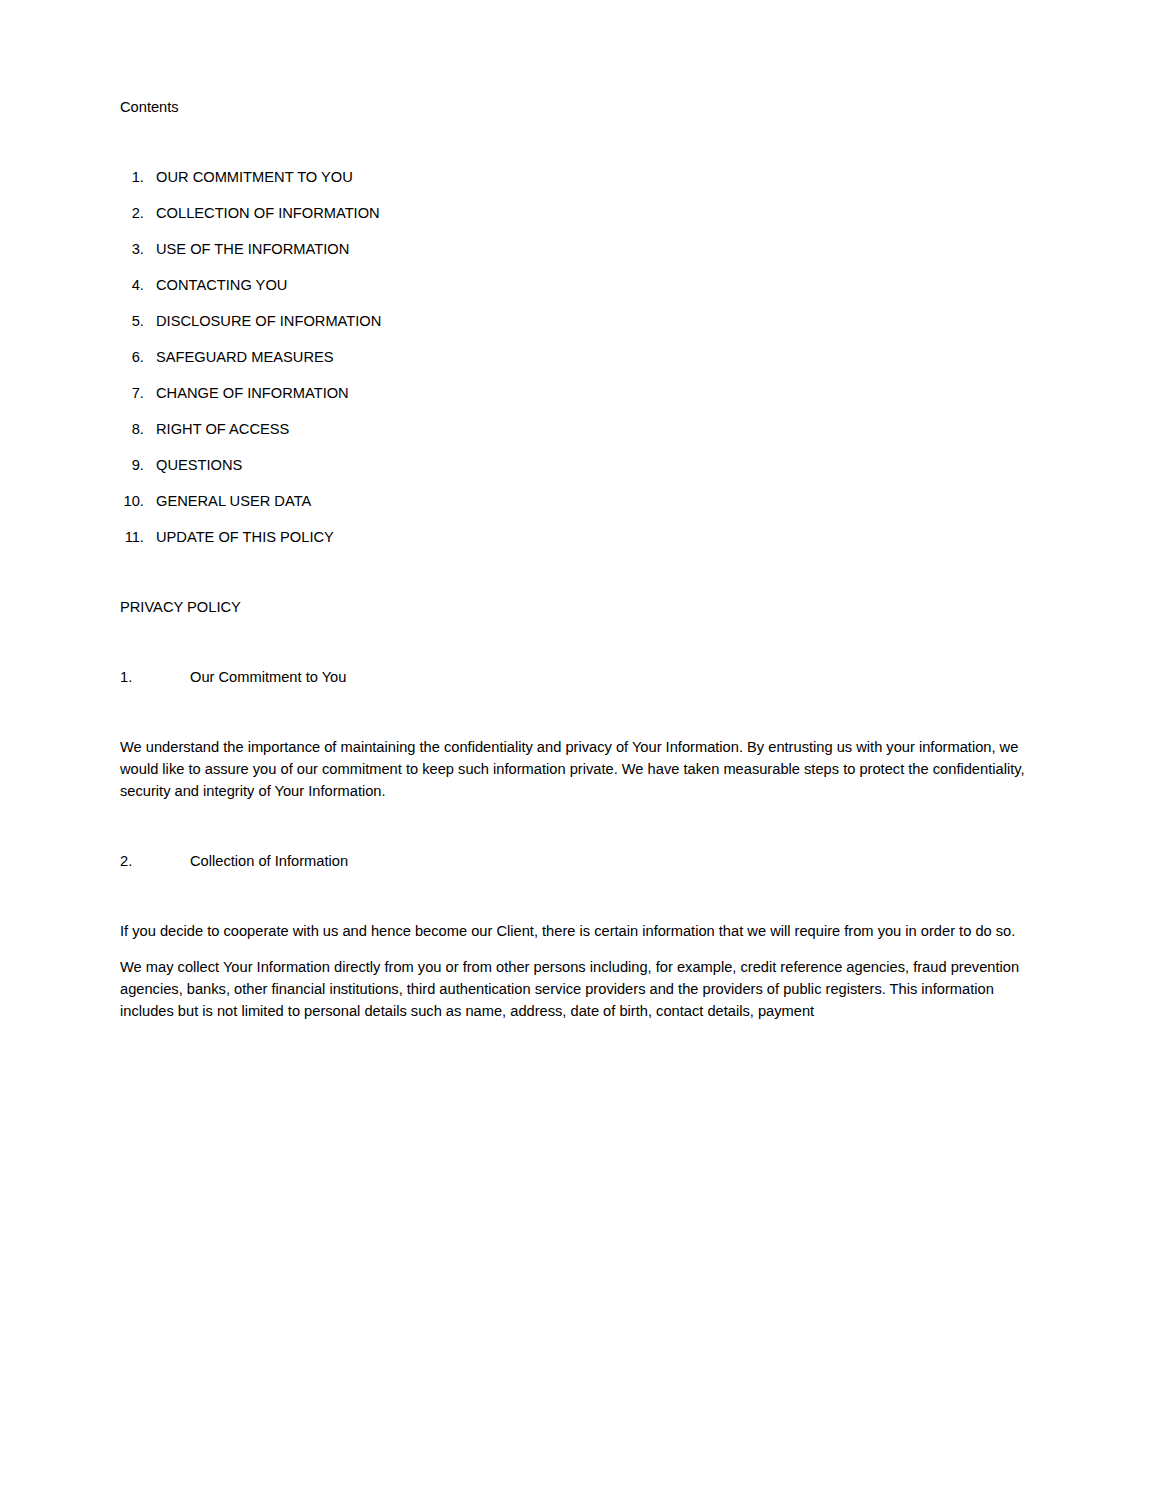Contents
OUR COMMITMENT TO YOU
COLLECTION OF INFORMATION
USE OF THE INFORMATION
CONTACTING YOU
DISCLOSURE OF INFORMATION
SAFEGUARD MEASURES
CHANGE OF INFORMATION
RIGHT OF ACCESS
QUESTIONS
GENERAL USER DATA
UPDATE OF THIS POLICY
PRIVACY POLICY
1. Our Commitment to You
We understand the importance of maintaining the confidentiality and privacy of Your Information. By entrusting us with your information, we would like to assure you of our commitment to keep such information private. We have taken measurable steps to protect the confidentiality, security and integrity of Your Information.
2. Collection of Information
If you decide to cooperate with us and hence become our Client, there is certain information that we will require from you in order to do so.
We may collect Your Information directly from you or from other persons including, for example, credit reference agencies, fraud prevention agencies, banks, other financial institutions, third authentication service providers and the providers of public registers. This information includes but is not limited to personal details such as name, address, date of birth, contact details, payment